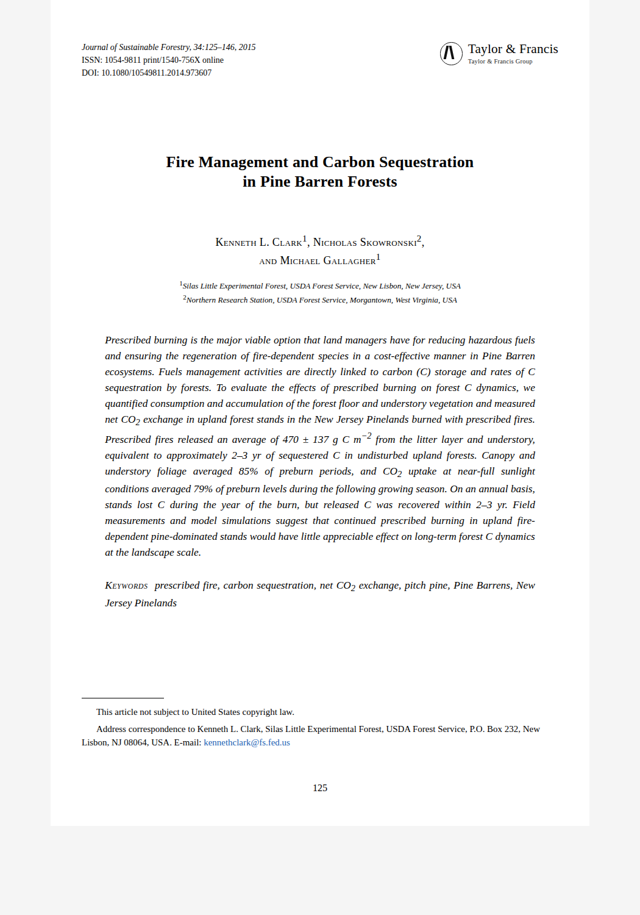Journal of Sustainable Forestry, 34:125–146, 2015
ISSN: 1054-9811 print/1540-756X online
DOI: 10.1080/10549811.2014.973607
Taylor & Francis
Taylor & Francis Group
Fire Management and Carbon Sequestration
in Pine Barren Forests
Kenneth L. Clark1, Nicholas Skowronski2,
and Michael Gallagher1
1Silas Little Experimental Forest, USDA Forest Service, New Lisbon, New Jersey, USA
2Northern Research Station, USDA Forest Service, Morgantown, West Virginia, USA
Prescribed burning is the major viable option that land managers have for reducing hazardous fuels and ensuring the regeneration of fire-dependent species in a cost-effective manner in Pine Barren ecosystems. Fuels management activities are directly linked to carbon (C) storage and rates of C sequestration by forests. To evaluate the effects of prescribed burning on forest C dynamics, we quantified consumption and accumulation of the forest floor and understory vegetation and measured net CO2 exchange in upland forest stands in the New Jersey Pinelands burned with prescribed fires. Prescribed fires released an average of 470 ± 137 g C m−2 from the litter layer and understory, equivalent to approximately 2–3 yr of sequestered C in undisturbed upland forests. Canopy and understory foliage averaged 85% of preburn periods, and CO2 uptake at near-full sunlight conditions averaged 79% of preburn levels during the following growing season. On an annual basis, stands lost C during the year of the burn, but released C was recovered within 2–3 yr. Field measurements and model simulations suggest that continued prescribed burning in upland fire-dependent pine-dominated stands would have little appreciable effect on long-term forest C dynamics at the landscape scale.
Keywords prescribed fire, carbon sequestration, net CO2 exchange, pitch pine, Pine Barrens, New Jersey Pinelands
This article not subject to United States copyright law.
Address correspondence to Kenneth L. Clark, Silas Little Experimental Forest, USDA Forest Service, P.O. Box 232, New Lisbon, NJ 08064, USA. E-mail: kennethclark@fs.fed.us
125